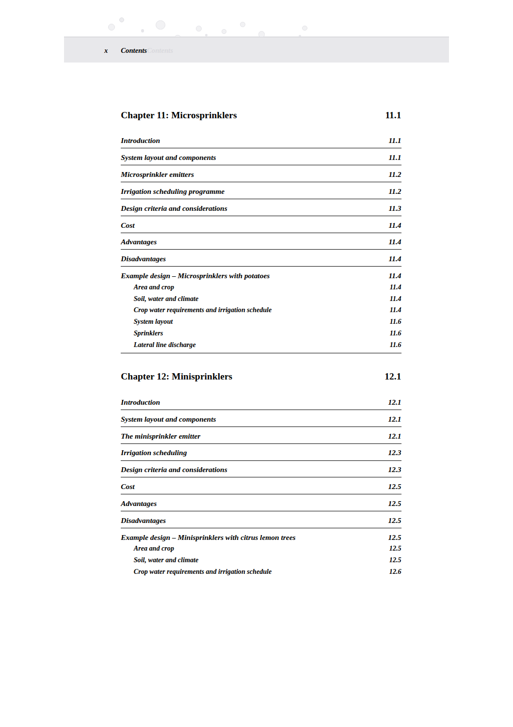x
ContentsContents
Chapter 11: Microsprinklers 11.1
Introduction 11.1
System layout and components 11.1
Microsprinkler emitters 11.2
Irrigation scheduling programme 11.2
Design criteria and considerations 11.3
Cost 11.4
Advantages 11.4
Disadvantages 11.4
Example design – Microsprinklers with potatoes 11.4
Area and crop 11.4
Soil, water and climate 11.4
Crop water requirements and irrigation schedule 11.4
System layout 11.6
Sprinklers 11.6
Lateral line discharge 11.6
Chapter 12: Minisprinklers 12.1
Introduction 12.1
System layout and components 12.1
The minisprinkler emitter 12.1
Irrigation scheduling 12.3
Design criteria and considerations 12.3
Cost 12.5
Advantages 12.5
Disadvantages 12.5
Example design – Minisprinklers with citrus lemon trees 12.5
Area and crop 12.5
Soil, water and climate 12.5
Crop water requirements and irrigation schedule 12.6